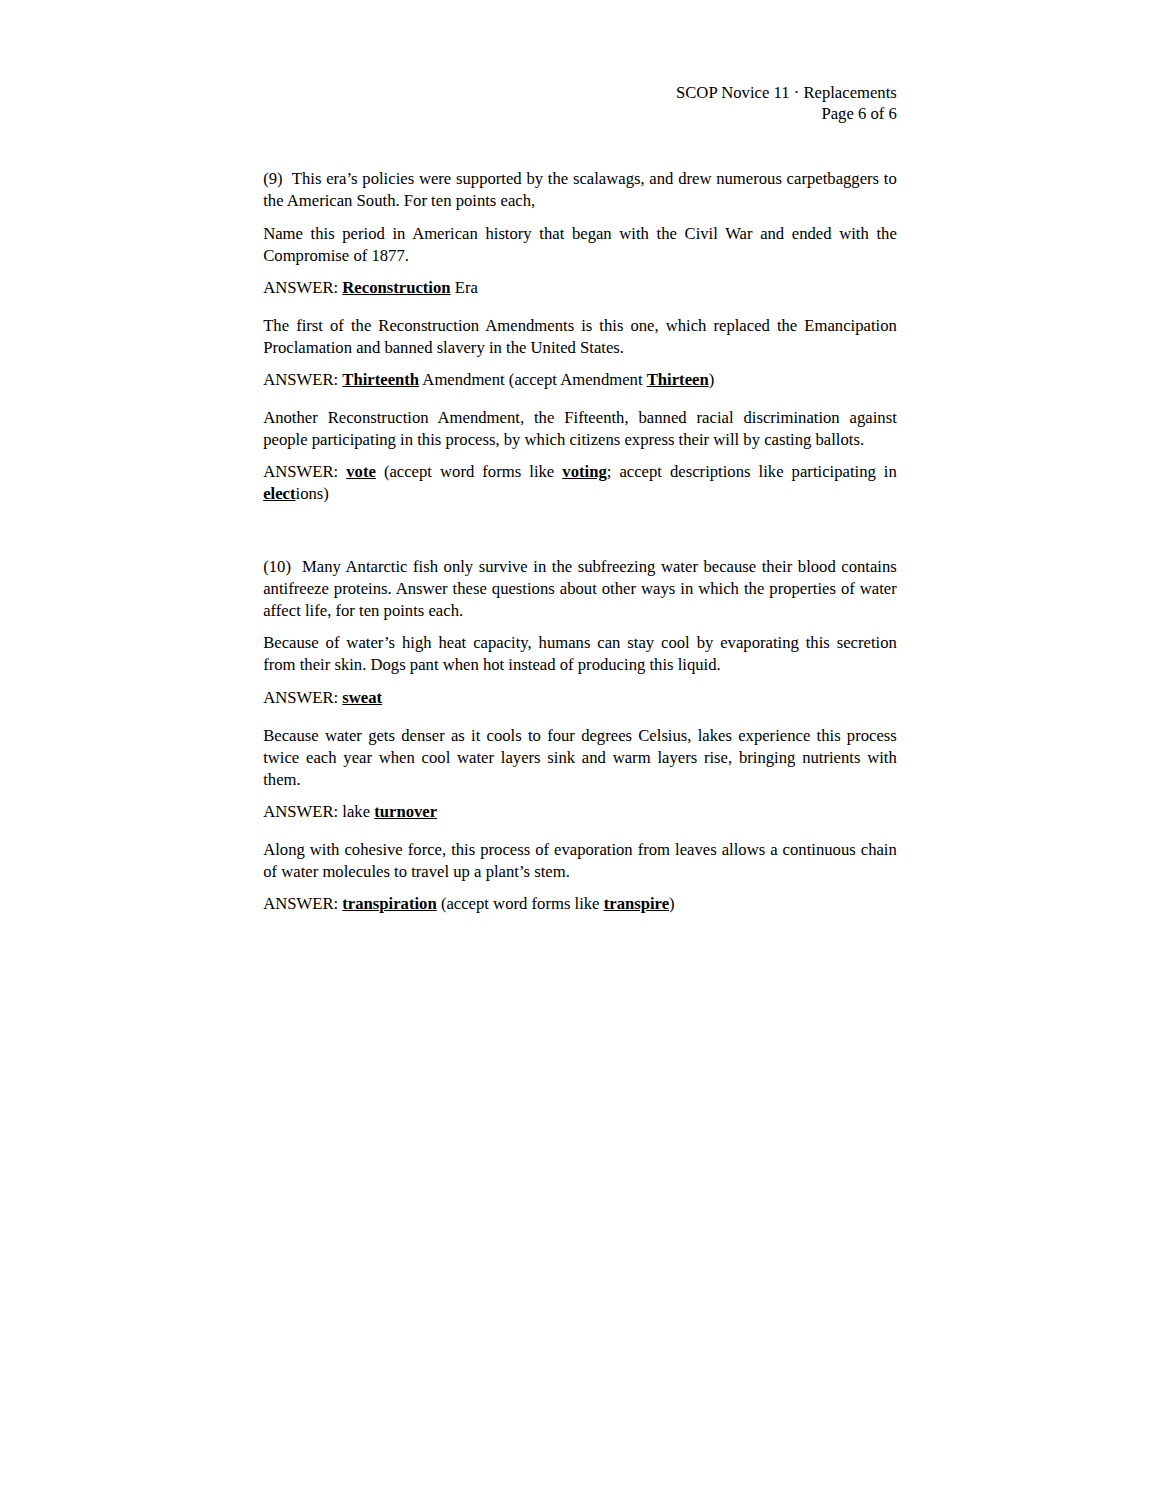SCOP Novice 11 · Replacements
Page 6 of 6
(9) This era’s policies were supported by the scalawags, and drew numerous carpetbaggers to the American South. For ten points each,
Name this period in American history that began with the Civil War and ended with the Compromise of 1877.
ANSWER: Reconstruction Era
The first of the Reconstruction Amendments is this one, which replaced the Emancipation Proclamation and banned slavery in the United States.
ANSWER: Thirteenth Amendment (accept Amendment Thirteen)
Another Reconstruction Amendment, the Fifteenth, banned racial discrimination against people participating in this process, by which citizens express their will by casting ballots.
ANSWER: vote (accept word forms like voting; accept descriptions like participating in elections)
(10) Many Antarctic fish only survive in the subfreezing water because their blood contains antifreeze proteins. Answer these questions about other ways in which the properties of water affect life, for ten points each.
Because of water’s high heat capacity, humans can stay cool by evaporating this secretion from their skin. Dogs pant when hot instead of producing this liquid.
ANSWER: sweat
Because water gets denser as it cools to four degrees Celsius, lakes experience this process twice each year when cool water layers sink and warm layers rise, bringing nutrients with them.
ANSWER: lake turnover
Along with cohesive force, this process of evaporation from leaves allows a continuous chain of water molecules to travel up a plant’s stem.
ANSWER: transpiration (accept word forms like transpire)